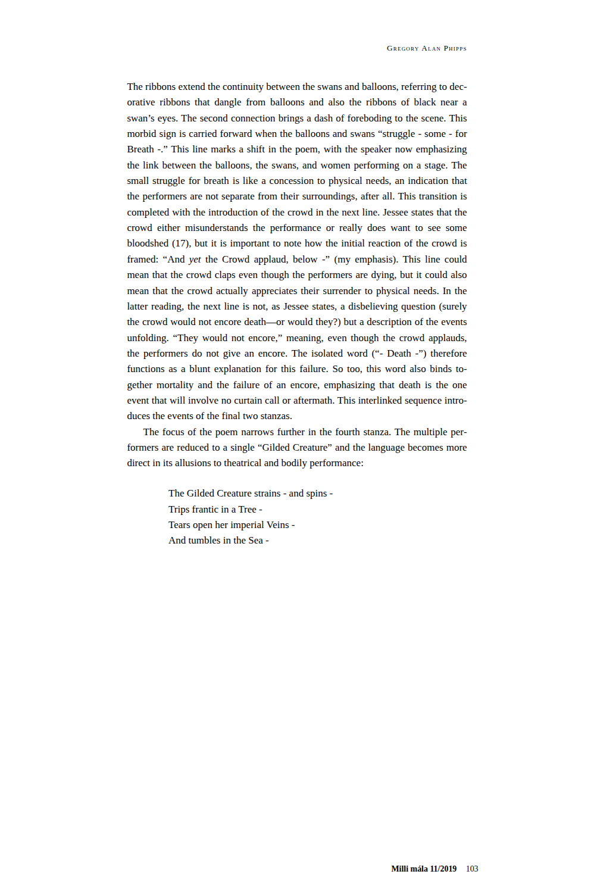Gregory Alan Phipps
The ribbons extend the continuity between the swans and balloons, referring to decorative ribbons that dangle from balloons and also the ribbons of black near a swan’s eyes. The second connection brings a dash of foreboding to the scene. This morbid sign is carried forward when the balloons and swans “struggle - some - for Breath -.” This line marks a shift in the poem, with the speaker now emphasizing the link between the balloons, the swans, and women performing on a stage. The small struggle for breath is like a concession to physical needs, an indication that the performers are not separate from their surroundings, after all. This transition is completed with the introduction of the crowd in the next line. Jessee states that the crowd either misunderstands the performance or really does want to see some bloodshed (17), but it is important to note how the initial reaction of the crowd is framed: “And yet the Crowd applaud, below -” (my emphasis). This line could mean that the crowd claps even though the performers are dying, but it could also mean that the crowd actually appreciates their surrender to physical needs. In the latter reading, the next line is not, as Jessee states, a disbelieving question (surely the crowd would not encore death—or would they?) but a description of the events unfolding. “They would not encore,” meaning, even though the crowd applauds, the performers do not give an encore. The isolated word (“- Death -”) therefore functions as a blunt explanation for this failure. So too, this word also binds together mortality and the failure of an encore, emphasizing that death is the one event that will involve no curtain call or aftermath. This interlinked sequence introduces the events of the final two stanzas.
The focus of the poem narrows further in the fourth stanza. The multiple performers are reduced to a single “Gilded Creature” and the language becomes more direct in its allusions to theatrical and bodily performance:
The Gilded Creature strains - and spins -
Trips frantic in a Tree -
Tears open her imperial Veins -
And tumbles in the Sea -
Milli mála 11/2019103